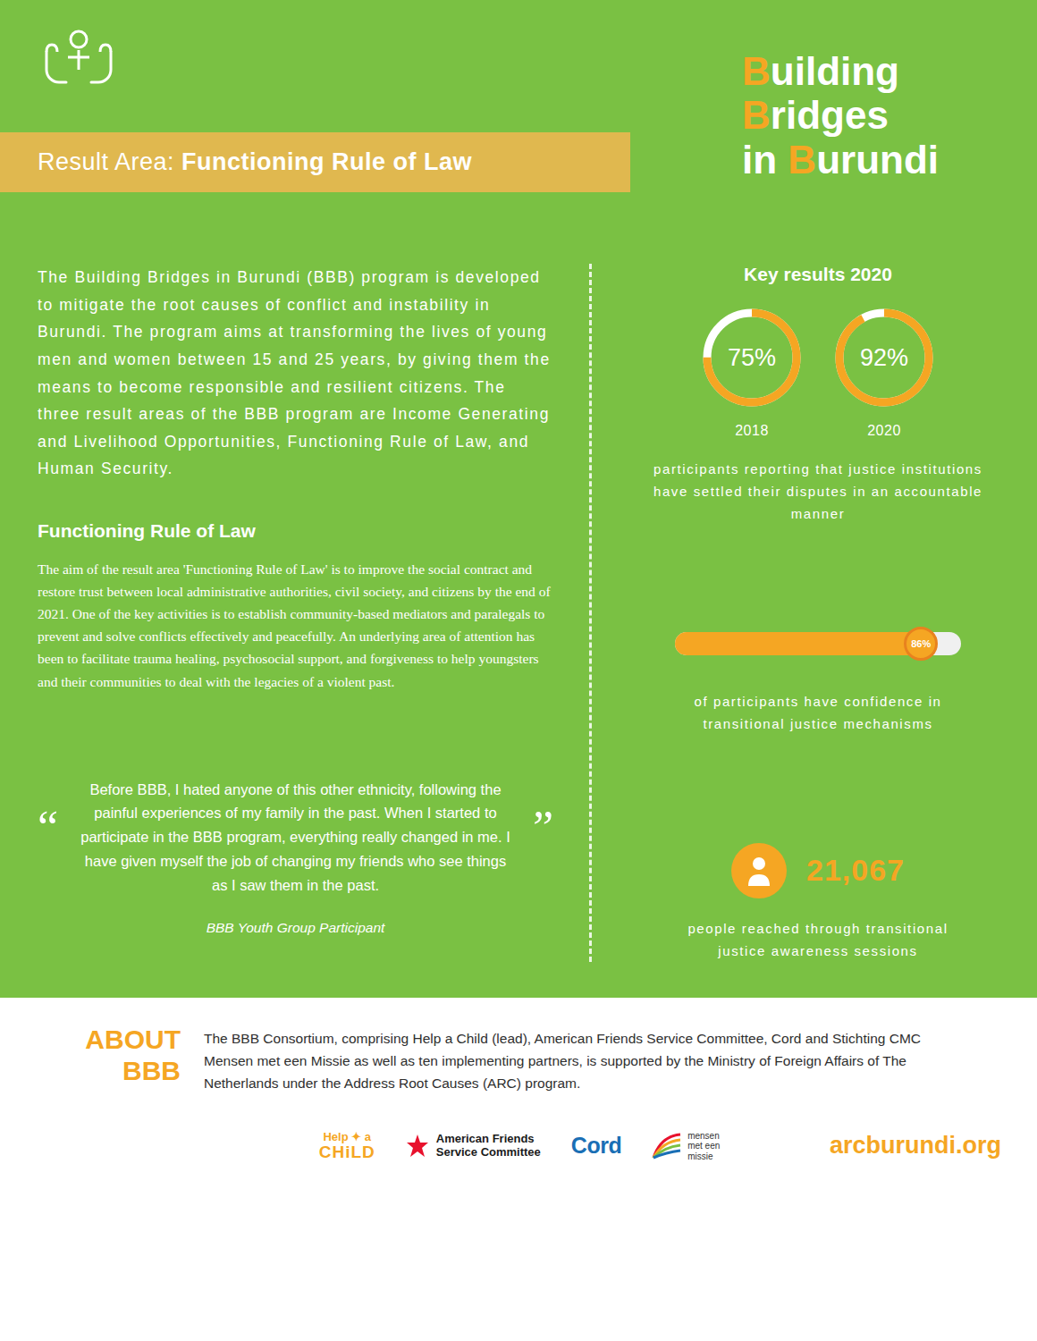Result Area: Functioning Rule of Law
Building
Bridges
in Burundi
The Building Bridges in Burundi (BBB) program is developed to mitigate the root causes of conflict and instability in Burundi. The program aims at transforming the lives of young men and women between 15 and 25 years, by giving them the means to become responsible and resilient citizens. The three result areas of the BBB program are Income Generating and Livelihood Opportunities, Functioning Rule of Law, and Human Security.
Functioning Rule of Law
The aim of the result area 'Functioning Rule of Law' is to improve the social contract and restore trust between local administrative authorities, civil society, and citizens by the end of 2021. One of the key activities is to establish community-based mediators and paralegals to prevent and solve conflicts effectively and peacefully. An underlying area of attention has been to facilitate trauma healing, psychosocial support, and forgiveness to help youngsters and their communities to deal with the legacies of a violent past.
“ ”
Before BBB, I hated anyone of this other ethnicity, following the painful experiences of my family in the past. When I started to participate in the BBB program, everything really changed in me. I have given myself the job of changing my friends who see things as I saw them in the past.
BBB Youth Group Participant
Key results 2020
75%
2018
92%
2020
participants reporting that justice institutions have settled their disputes in an accountable manner
86%
of participants have confidence in transitional justice mechanisms
21,067
people reached through transitional justice awareness sessions
ABOUT
BBB
The BBB Consortium, comprising Help a Child (lead), American Friends Service Committee, Cord and Stichting CMC Mensen met een Missie as well as ten implementing partners, is supported by the Ministry of Foreign Affairs of The Netherlands under the Address Root Causes (ARC) program.
Help ✦ a
CHiLD
American Friends
Service Committee
Cord
mensen
met een
missie
arcburundi.org